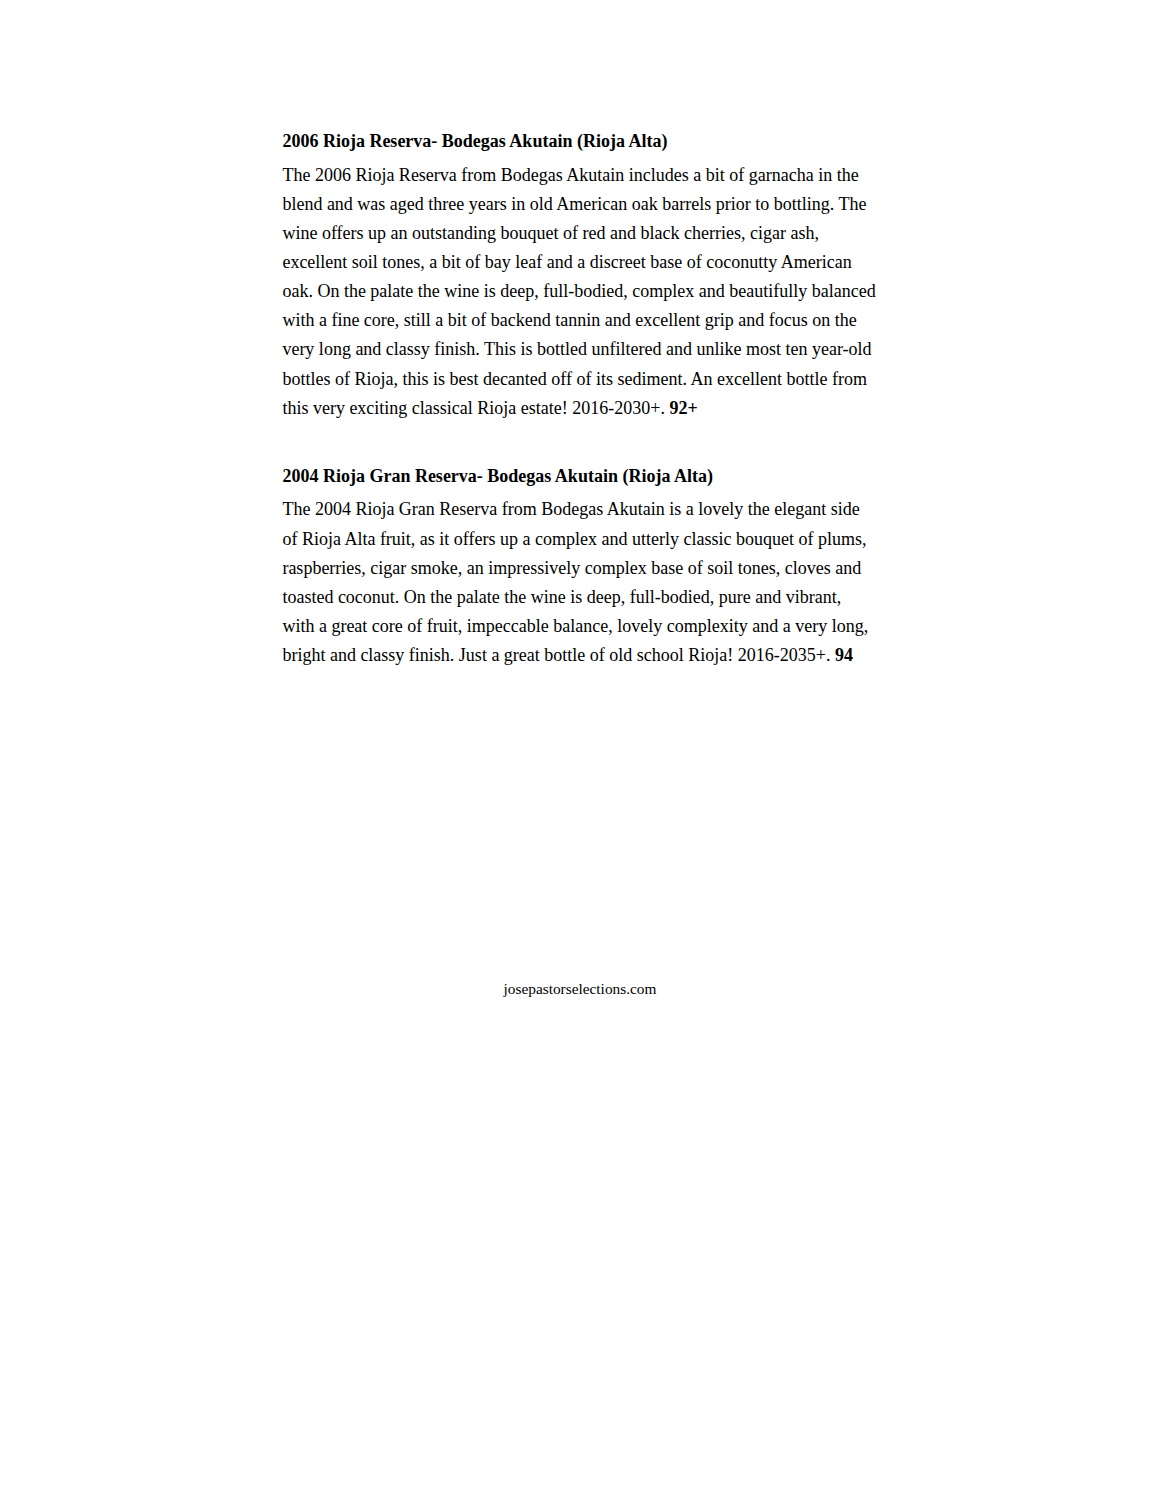2006 Rioja Reserva- Bodegas Akutain (Rioja Alta)
The 2006 Rioja Reserva from Bodegas Akutain includes a bit of garnacha in the blend and was aged three years in old American oak barrels prior to bottling. The wine offers up an outstanding bouquet of red and black cherries, cigar ash, excellent soil tones, a bit of bay leaf and a discreet base of coconutty American oak. On the palate the wine is deep, full-bodied, complex and beautifully balanced with a fine core, still a bit of backend tannin and excellent grip and focus on the very long and classy finish. This is bottled unfiltered and unlike most ten year-old bottles of Rioja, this is best decanted off of its sediment. An excellent bottle from this very exciting classical Rioja estate! 2016-2030+. 92+
2004 Rioja Gran Reserva- Bodegas Akutain (Rioja Alta)
The 2004 Rioja Gran Reserva from Bodegas Akutain is a lovely the elegant side of Rioja Alta fruit, as it offers up a complex and utterly classic bouquet of plums, raspberries, cigar smoke, an impressively complex base of soil tones, cloves and toasted coconut. On the palate the wine is deep, full-bodied, pure and vibrant, with a great core of fruit, impeccable balance, lovely complexity and a very long, bright and classy finish. Just a great bottle of old school Rioja! 2016-2035+. 94
josepastorselections.com